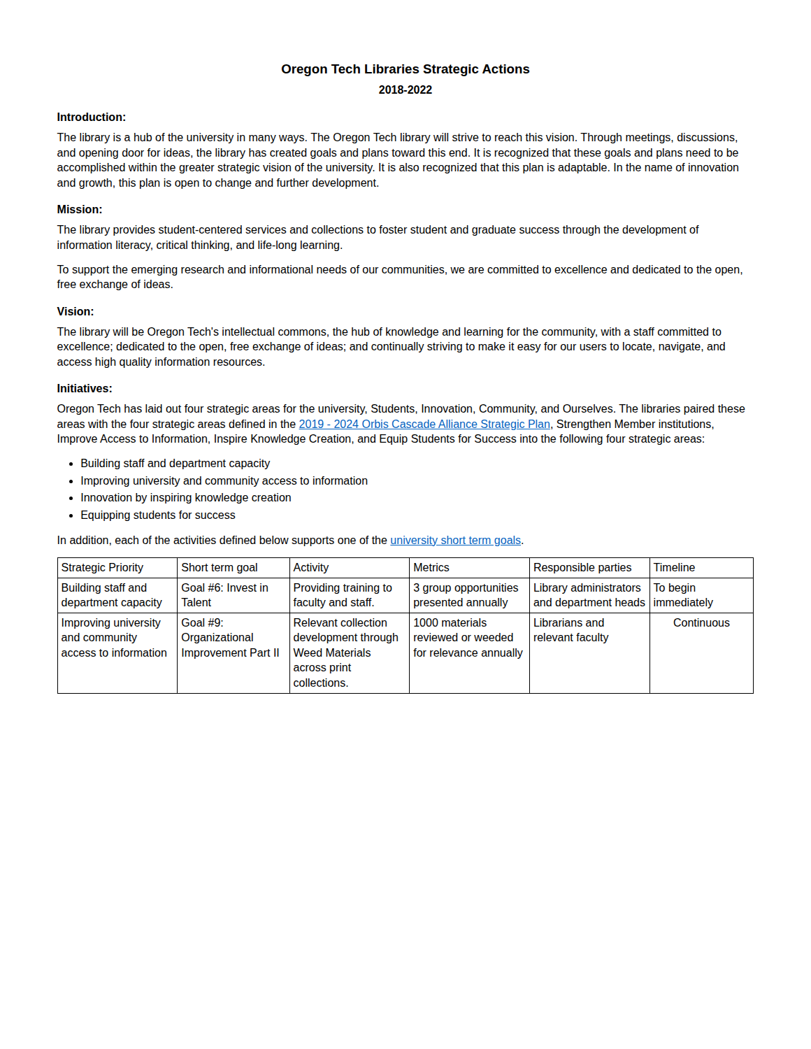Oregon Tech Libraries Strategic Actions
2018-2022
Introduction:
The library is a hub of the university in many ways. The Oregon Tech library will strive to reach this vision. Through meetings, discussions, and opening door for ideas, the library has created goals and plans toward this end. It is recognized that these goals and plans need to be accomplished within the greater strategic vision of the university. It is also recognized that this plan is adaptable. In the name of innovation and growth, this plan is open to change and further development.
Mission:
The library provides student-centered services and collections to foster student and graduate success through the development of information literacy, critical thinking, and life-long learning.
To support the emerging research and informational needs of our communities, we are committed to excellence and dedicated to the open, free exchange of ideas.
Vision:
The library will be Oregon Tech's intellectual commons, the hub of knowledge and learning for the community, with a staff committed to excellence; dedicated to the open, free exchange of ideas; and continually striving to make it easy for our users to locate, navigate, and access high quality information resources.
Initiatives:
Oregon Tech has laid out four strategic areas for the university, Students, Innovation, Community, and Ourselves. The libraries paired these areas with the four strategic areas defined in the 2019 - 2024 Orbis Cascade Alliance Strategic Plan, Strengthen Member institutions, Improve Access to Information, Inspire Knowledge Creation, and Equip Students for Success into the following four strategic areas:
Building staff and department capacity
Improving university and community access to information
Innovation by inspiring knowledge creation
Equipping students for success
In addition, each of the activities defined below supports one of the university short term goals.
| Strategic Priority | Short term goal | Activity | Metrics | Responsible parties | Timeline |
| Building staff and department capacity | Goal #6: Invest in Talent | Providing training to faculty and staff. | 3 group opportunities presented annually | Library administrators and department heads | To begin immediately |
| Improving university and community access to information | Goal #9: Organizational Improvement Part II | Relevant collection development through Weed Materials across print collections. | 1000 materials reviewed or weeded for relevance annually | Librarians and relevant faculty | Continuous |